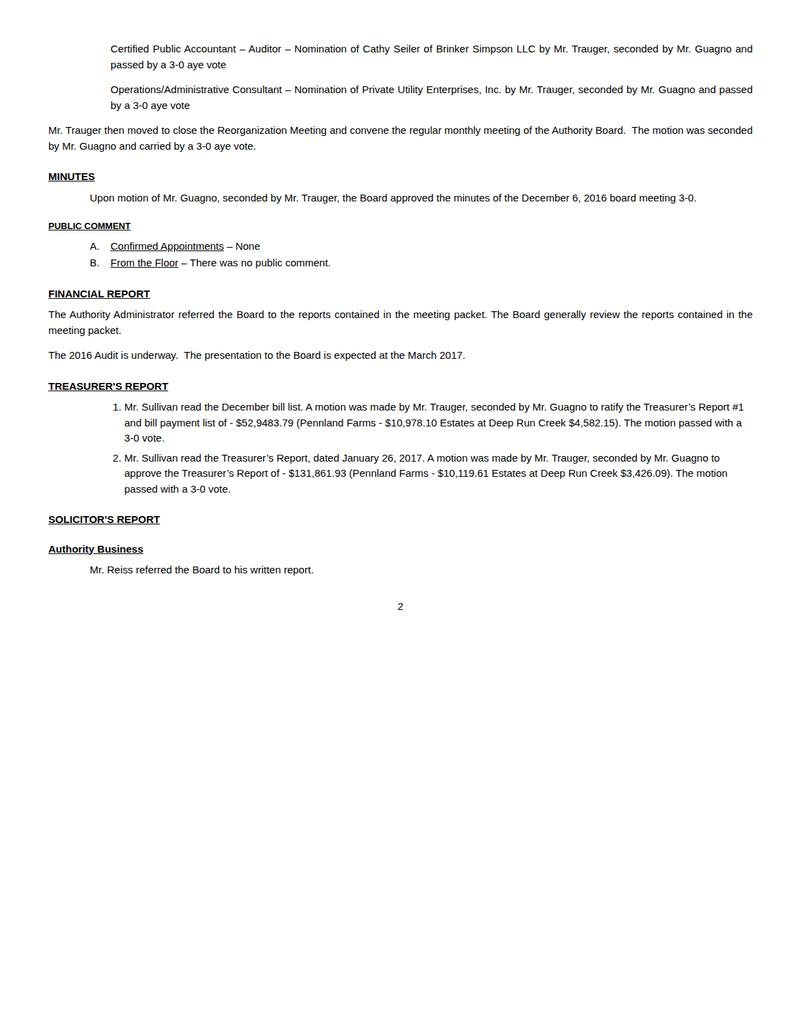Certified Public Accountant – Auditor – Nomination of Cathy Seiler of Brinker Simpson LLC by Mr. Trauger, seconded by Mr. Guagno and passed by a 3-0 aye vote
Operations/Administrative Consultant – Nomination of Private Utility Enterprises, Inc. by Mr. Trauger, seconded by Mr. Guagno and passed by a 3-0 aye vote
Mr. Trauger then moved to close the Reorganization Meeting and convene the regular monthly meeting of the Authority Board. The motion was seconded by Mr. Guagno and carried by a 3-0 aye vote.
MINUTES
Upon motion of Mr. Guagno, seconded by Mr. Trauger, the Board approved the minutes of the December 6, 2016 board meeting 3-0.
PUBLIC COMMENT
A. Confirmed Appointments – None
B. From the Floor – There was no public comment.
FINANCIAL REPORT
The Authority Administrator referred the Board to the reports contained in the meeting packet. The Board generally review the reports contained in the meeting packet.
The 2016 Audit is underway. The presentation to the Board is expected at the March 2017.
TREASURER'S REPORT
Mr. Sullivan read the December bill list. A motion was made by Mr. Trauger, seconded by Mr. Guagno to ratify the Treasurer’s Report #1 and bill payment list of - $52,9483.79 (Pennland Farms - $10,978.10 Estates at Deep Run Creek $4,582.15). The motion passed with a 3-0 vote.
Mr. Sullivan read the Treasurer’s Report, dated January 26, 2017. A motion was made by Mr. Trauger, seconded by Mr. Guagno to approve the Treasurer’s Report of - $131,861.93 (Pennland Farms - $10,119.61 Estates at Deep Run Creek $3,426.09). The motion passed with a 3-0 vote.
SOLICITOR'S REPORT
Authority Business
Mr. Reiss referred the Board to his written report.
2